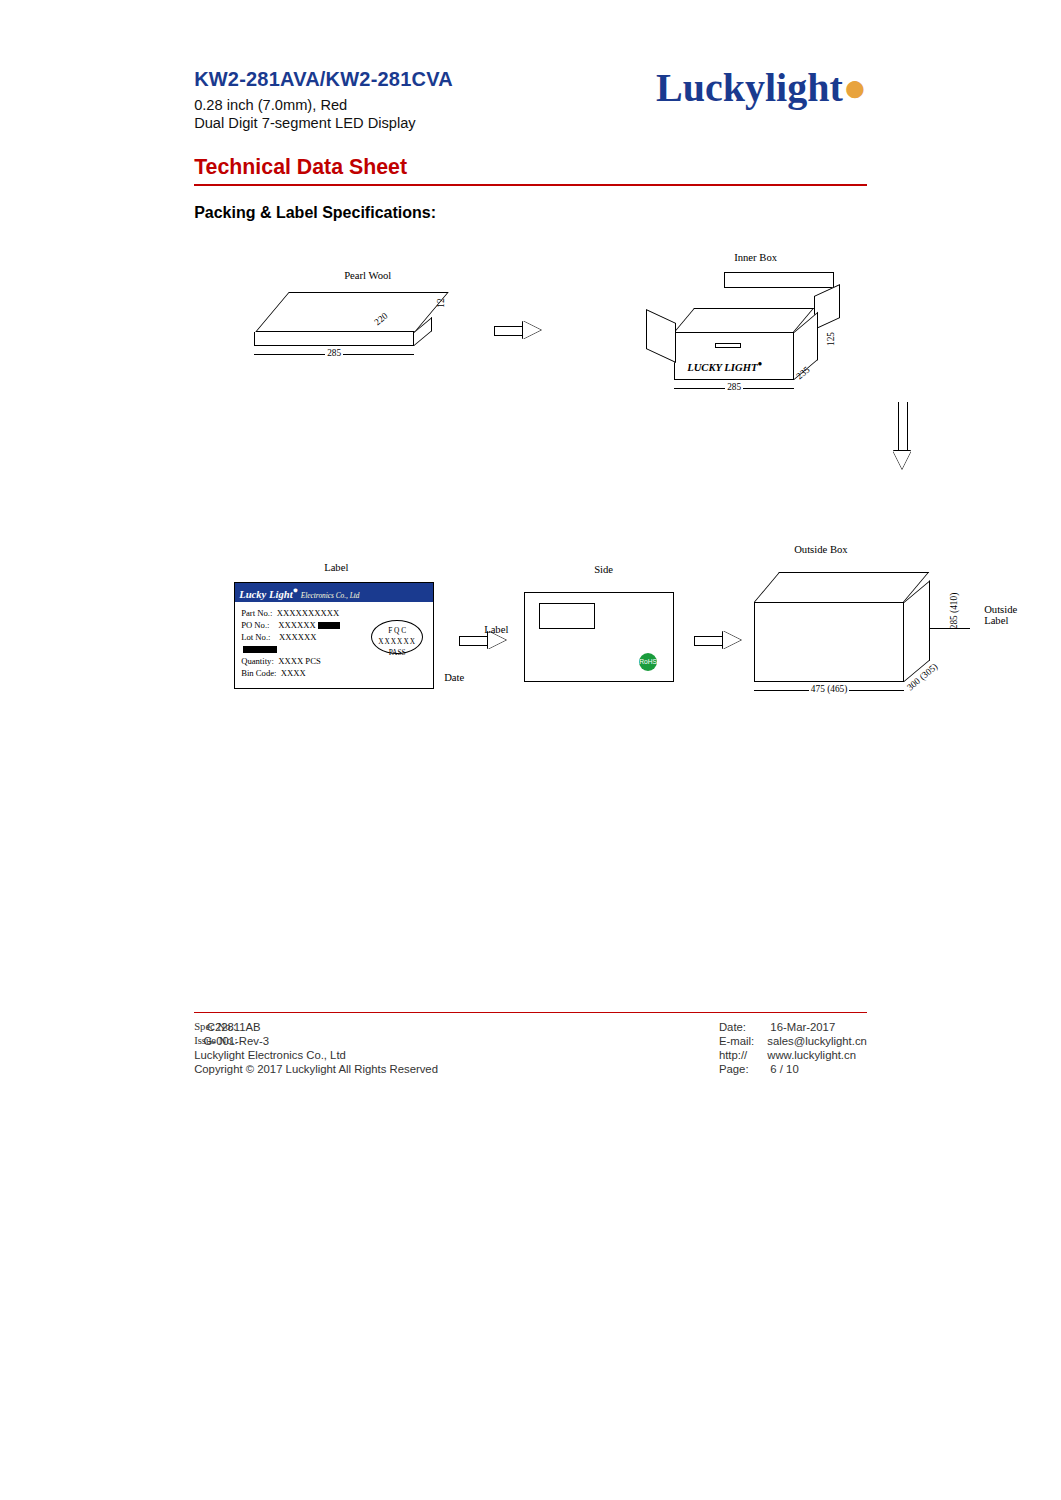KW2-281AVA/KW2-281CVA
0.28 inch (7.0mm), Red
Dual Digit 7-segment LED Display
Luckylight●
Technical Data Sheet
Packing & Label Specifications:
Pearl Wool
285
220
12
Inner Box
LUCKY LIGHT●
285
235
125
Label
Lucky Light● Electronics Co., Ltd
Part No.: XXXXXXXXXX
PO No.: XXXXXX
Lot No.: XXXXXX
Quantity: XXXX PCS
Bin Code: XXXX
F Q C
XXXXXX
PASS
Date
Side
Label
RoHS
Outside Box
475 (465)
300 (305)
285 (410)
Outside Label
Spec No.: C22811AB
Issue No.: G-001-Rev-3
Luckylight Electronics Co., Ltd
Copyright © 2017 Luckylight All Rights Reserved
Date: 16-Mar-2017
E-mail: sales@luckylight.cn
http:// www.luckylight.cn
Page: 6 / 10